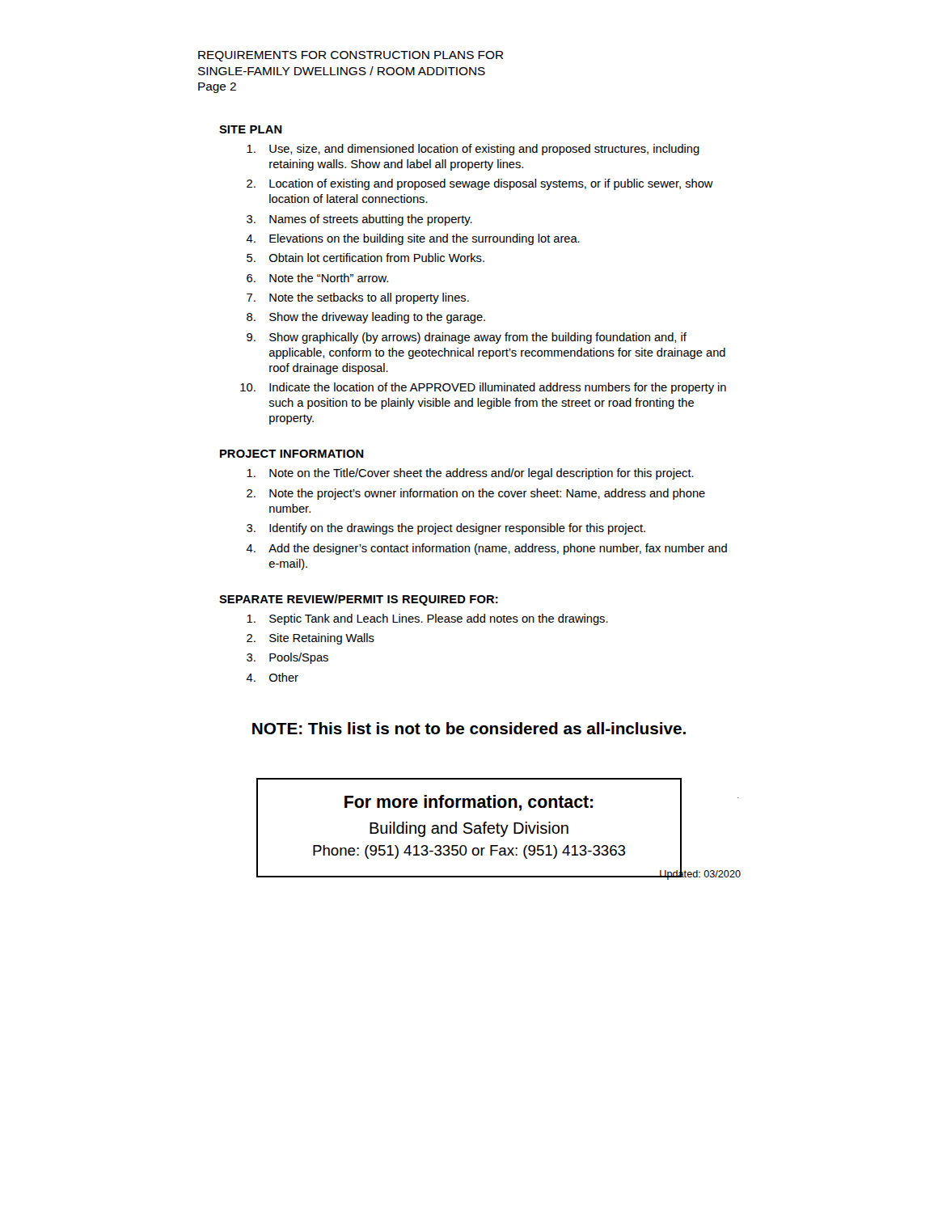REQUIREMENTS FOR CONSTRUCTION PLANS FOR
SINGLE-FAMILY DWELLINGS / ROOM ADDITIONS
Page 2
SITE PLAN
Use, size, and dimensioned location of existing and proposed structures, including retaining walls. Show and label all property lines.
Location of existing and proposed sewage disposal systems, or if public sewer, show location of lateral connections.
Names of streets abutting the property.
Elevations on the building site and the surrounding lot area.
Obtain lot certification from Public Works.
Note the “North” arrow.
Note the setbacks to all property lines.
Show the driveway leading to the garage.
Show graphically (by arrows) drainage away from the building foundation and, if applicable, conform to the geotechnical report’s recommendations for site drainage and roof drainage disposal.
Indicate the location of the APPROVED illuminated address numbers for the property in such a position to be plainly visible and legible from the street or road fronting the property.
PROJECT INFORMATION
Note on the Title/Cover sheet the address and/or legal description for this project.
Note the project’s owner information on the cover sheet: Name, address and phone number.
Identify on the drawings the project designer responsible for this project.
Add the designer’s contact information (name, address, phone number, fax number and e-mail).
SEPARATE REVIEW/PERMIT IS REQUIRED FOR:
Septic Tank and Leach Lines. Please add notes on the drawings.
Site Retaining Walls
Pools/Spas
Other
NOTE: This list is not to be considered as all-inclusive.
For more information, contact:
Building and Safety Division
Phone: (951) 413-3350 or Fax: (951) 413-3363
.
Updated: 03/2020